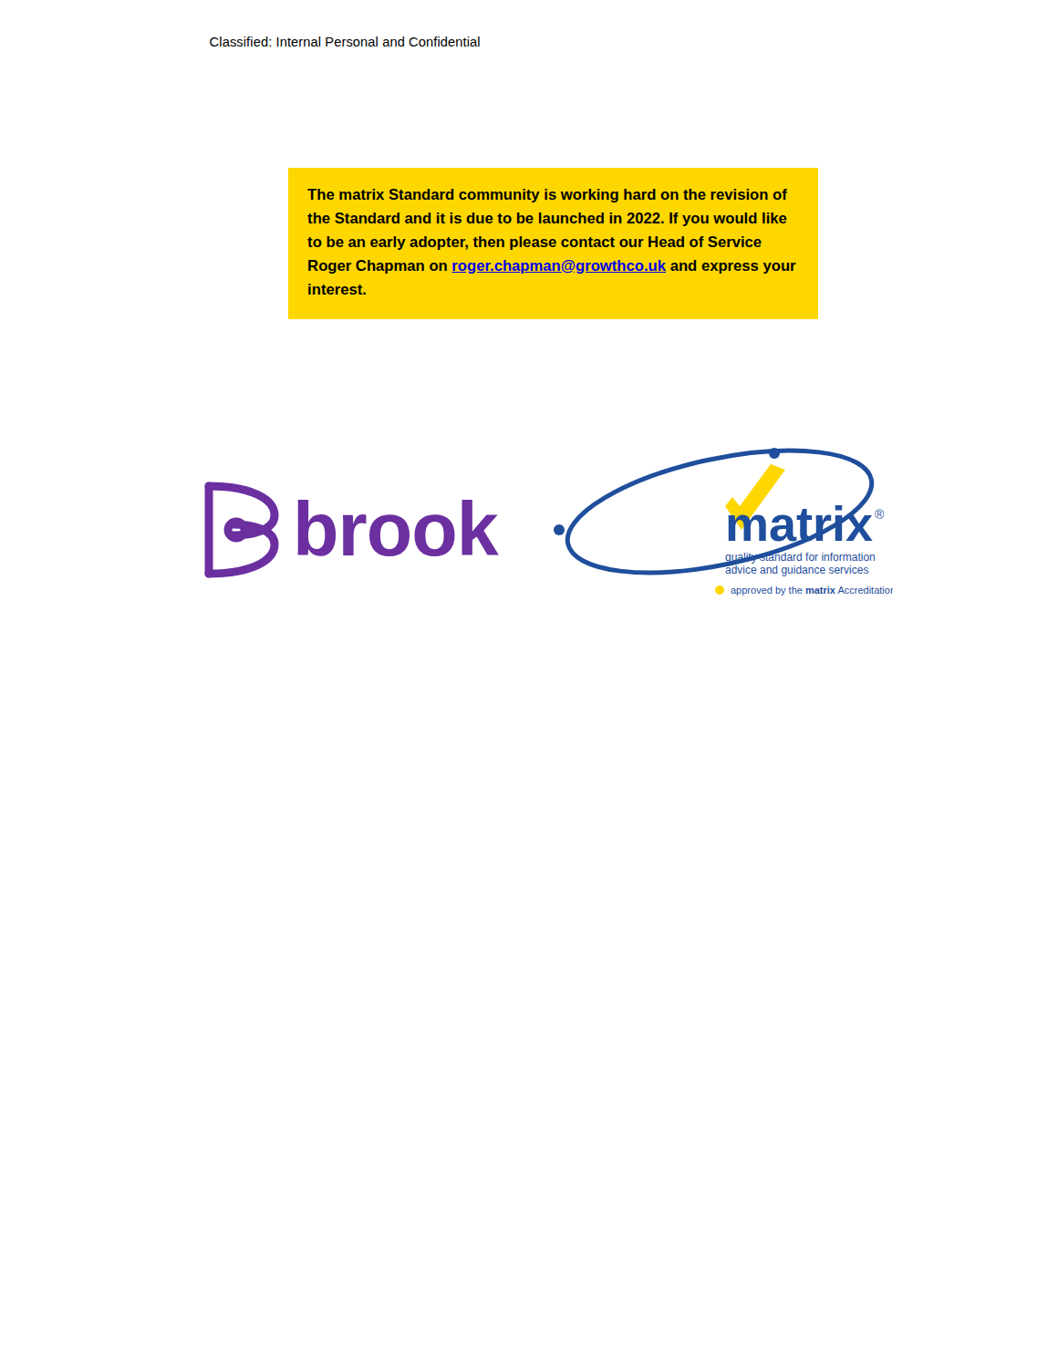Classified: Internal Personal and Confidential
The matrix Standard community is working hard on the revision of the Standard and it is due to be launched in 2022. If you would like to be an early adopter, then please contact our Head of Service Roger Chapman on roger.chapman@growthco.uk and express your interest.
brook
matrix ® quality standard for information advice and guidance services approved by the matrix Accreditation Body